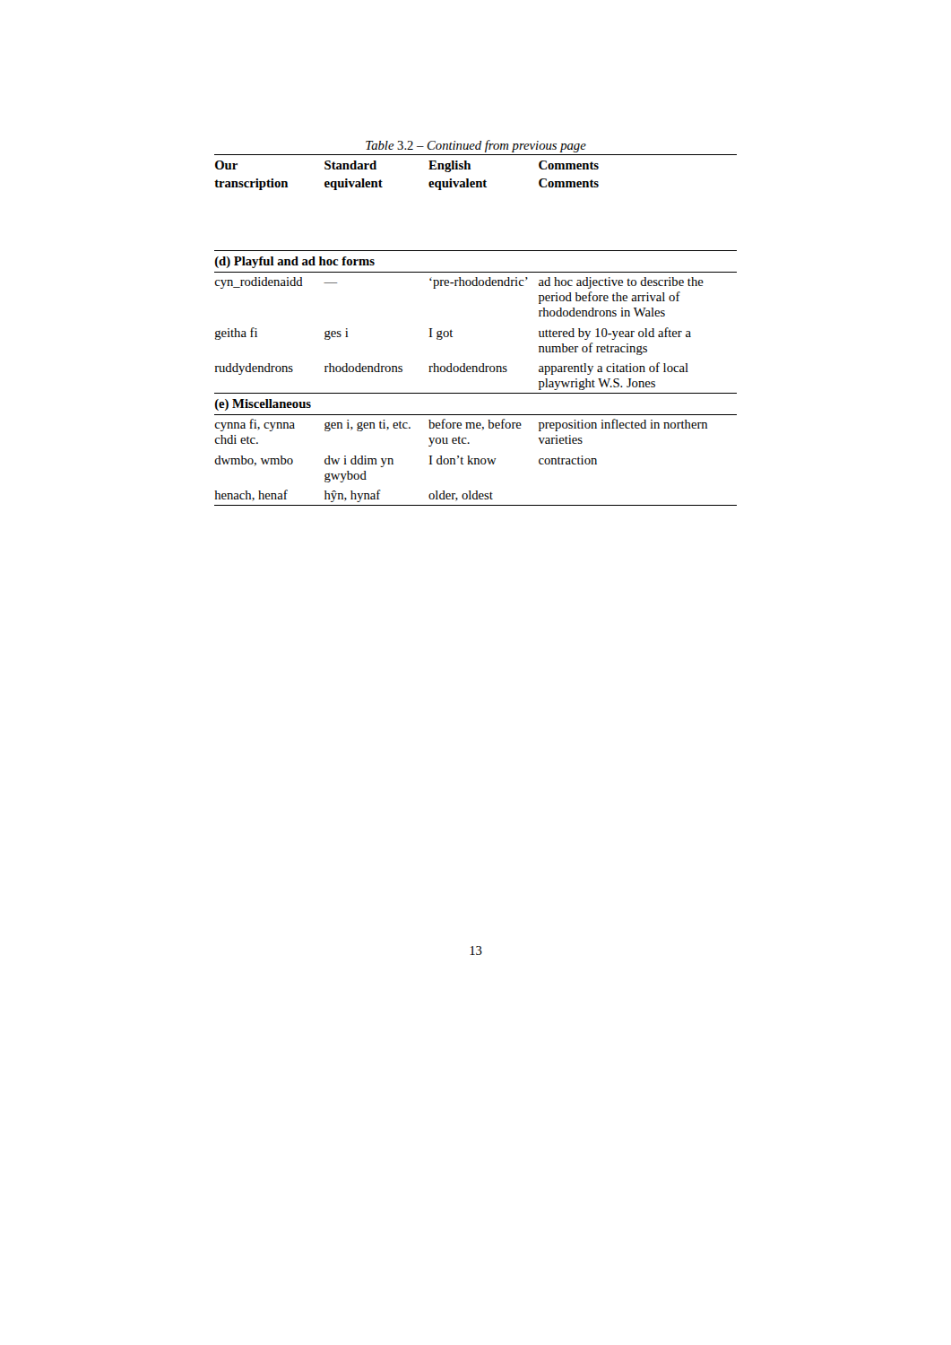Table 3.2 – Continued from previous page
| Our | Standard | English | Comments |
| --- | --- | --- | --- |
| transcription | equivalent | equivalent | Comments |
| (d) Playful and ad hoc forms |
| cyn_rodidenaidd | — | ‘pre-rhododendric’ | ad hoc adjective to describe the period before the arrival of rhododendrons in Wales |
| geitha fi | ges i | I got | uttered by 10-year old after a number of retracings |
| ruddydendrons | rhododendrons | rhododendrons | apparently a citation of local playwright W.S. Jones |
| (e) Miscellaneous |
| cynna fi, cynna chdi etc. | gen i, gen ti, etc. | before me, before you etc. | preposition inflected in northern varieties |
| dwmbo, wmbo | dw i ddim yn gwybod | I don’t know | contraction |
| henach, henaf | hŷn, hynaf | older, oldest | |
13